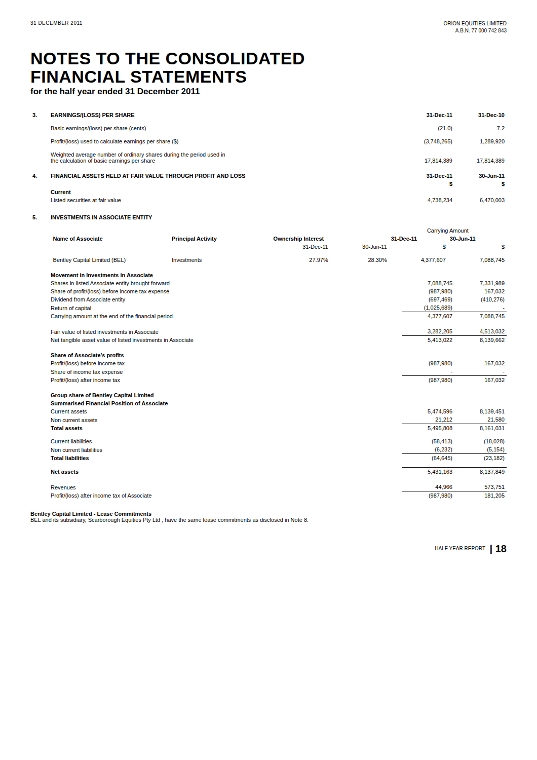31 DECEMBER 2011
ORION EQUITIES LIMITED
A.B.N. 77 000 742 843
NOTES TO THE CONSOLIDATED
FINANCIAL STATEMENTS
for the half year ended 31 December 2011
| 3. | EARNINGS/(LOSS) PER SHARE | 31-Dec-11 | 31-Dec-10 |
| | Basic earnings/(loss) per share (cents) | (21.0) | 7.2 |
| | Profit/(loss) used to calculate earnings per share ($) | (3,748,265) | 1,289,920 |
| | Weighted average number of ordinary shares during the period used in the calculation of basic earnings per share | 17,814,389 | 17,814,389 |
| 4. | FINANCIAL ASSETS HELD AT FAIR VALUE THROUGH PROFIT AND LOSS | 31-Dec-11 | 30-Jun-11 |
| | | $ | $ |
| | Current | | |
| | Listed securities at fair value | 4,738,234 | 6,470,003 |
| 5. | INVESTMENTS IN ASSOCIATE ENTITY |
| | | | | Carrying Amount |
| | Name of Associate | Principal Activity | Ownership Interest | 31-Dec-11 | 30-Jun-11 |
| | | | 31-Dec-11 | 30-Jun-11 | $ | $ |
| | Bentley Capital Limited (BEL) | Investments | 27.97% | 28.30% | 4,377,607 | 7,088,745 |
| | Movement in Investments in Associate | | |
| | Shares in listed Associate entity brought forward | 7,088,745 | 7,331,989 |
| | Share of profit/(loss) before income tax expense | (987,980) | 167,032 |
| | Dividend from Associate entity | (697,469) | (410,276) |
| | Return of capital | (1,025,689) | - |
| | Carrying amount at the end of the financial period | 4,377,607 | 7,088,745 |
| | Fair value of listed investments in Associate | 3,282,205 | 4,513,032 |
| | Net tangible asset value of listed investments in Associate | 5,413,022 | 8,139,662 |
| | Share of Associate's profits | | |
| | Profit/(loss) before income tax | (987,980) | 167,032 |
| | Share of income tax expense | - | - |
| | Profit/(loss) after income tax | (987,980) | 167,032 |
| | Group share of Bentley Capital Limited | | |
| | Summarised Financial Position of Associate | | |
| | Current assets | 5,474,596 | 8,139,451 |
| | Non current assets | 21,212 | 21,580 |
| | Total assets | 5,495,808 | 8,161,031 |
| | Current liabilities | (58,413) | (18,028) |
| | Non current liabilities | (6,232) | (5,154) |
| | Total liabilities | (64,645) | (23,182) |
| | Net assets | 5,431,163 | 8,137,849 |
| | Revenues | 44,966 | 573,751 |
| | Profit/(loss) after income tax of Associate | (987,980) | 181,205 |
Bentley Capital Limited - Lease Commitments
BEL and its subsidiary, Scarborough Equities Pty Ltd , have the same lease commitments as disclosed in Note 8.
HALF YEAR REPORT | 18